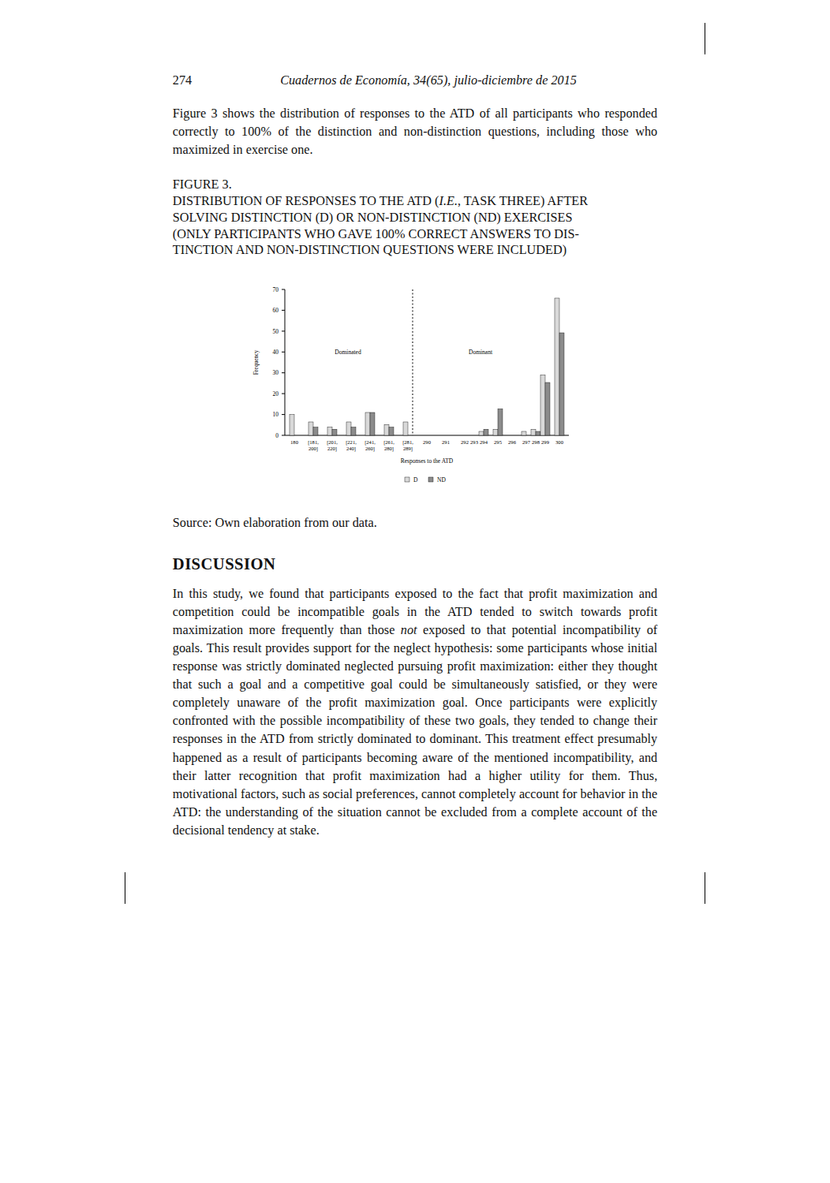274
Cuadernos de Economía, 34(65), julio-diciembre de 2015
Figure 3 shows the distribution of responses to the ATD of all participants who responded correctly to 100% of the distinction and non-distinction questions, including those who maximized in exercise one.
FIGURE 3. DISTRIBUTION OF RESPONSES TO THE ATD (I.E., TASK THREE) AFTER SOLVING DISTINCTION (D) OR NON-DISTINCTION (ND) EXERCISES (ONLY PARTICIPANTS WHO GAVE 100% CORRECT ANSWERS TO DIS- TINCTION AND NON-DISTINCTION QUESTIONS WERE INCLUDED)
0 10 20 30 40 50 60 70 Frequency Dominated Dominant 180 [181, 200] [201, 220] [221, 240] [241, 260] [261, 280] [281, 289] 290 291 292 293 294 295 296 297 298 299 300 Responses to the ATD D ND
Source: Own elaboration from our data.
DISCUSSION
In this study, we found that participants exposed to the fact that profit maximization and competition could be incompatible goals in the ATD tended to switch towards profit maximization more frequently than those not exposed to that potential incompatibility of goals. This result provides support for the neglect hypothesis: some participants whose initial response was strictly dominated neglected pursuing profit maximization: either they thought that such a goal and a competitive goal could be simultaneously satisfied, or they were completely unaware of the profit maximization goal. Once participants were explicitly confronted with the possible incompatibility of these two goals, they tended to change their responses in the ATD from strictly dominated to dominant. This treatment effect presumably happened as a result of participants becoming aware of the mentioned incompatibility, and their latter recognition that profit maximization had a higher utility for them. Thus, motivational factors, such as social preferences, cannot completely account for behavior in the ATD: the understanding of the situation cannot be excluded from a complete account of the decisional tendency at stake.